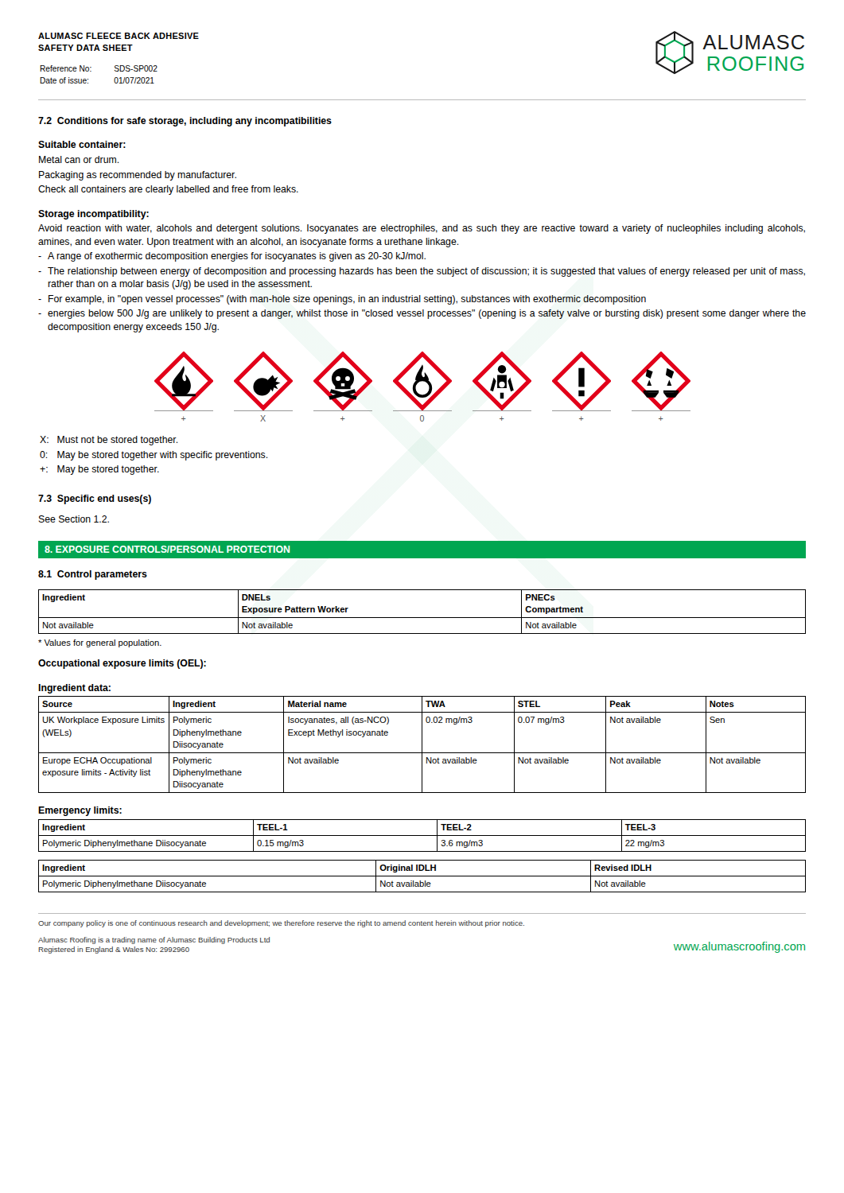ALUMASC FLEECE BACK ADHESIVE
SAFETY DATA SHEET
| Reference No: | SDS-SP002 |
| Date of issue: | 01/07/2021 |
ALUMASC
ROOFING
7.2 Conditions for safe storage, including any incompatibilities
Suitable container:
Metal can or drum.
Packaging as recommended by manufacturer.
Check all containers are clearly labelled and free from leaks.
Storage incompatibility:
Avoid reaction with water, alcohols and detergent solutions. Isocyanates are electrophiles, and as such they are reactive toward a variety of nucleophiles including alcohols, amines, and even water. Upon treatment with an alcohol, an isocyanate forms a urethane linkage.
A range of exothermic decomposition energies for isocyanates is given as 20-30 kJ/mol.
The relationship between energy of decomposition and processing hazards has been the subject of discussion; it is suggested that values of energy released per unit of mass, rather than on a molar basis (J/g) be used in the assessment.
For example, in "open vessel processes" (with man-hole size openings, in an industrial setting), substances with exothermic decomposition
energies below 500 J/g are unlikely to present a danger, whilst those in "closed vessel processes" (opening is a safety valve or bursting disk) present some danger where the decomposition energy exceeds 150 J/g.
+
X
+
0
+
+
+
| X: | Must not be stored together. |
| 0: | May be stored together with specific preventions. |
| +: | May be stored together. |
7.3 Specific end uses(s)
See Section 1.2.
8. EXPOSURE CONTROLS/PERSONAL PROTECTION
8.1 Control parameters
| Ingredient | DNELs Exposure Pattern Worker | PNECs Compartment |
| --- | --- | --- |
| Not available | Not available | Not available |
* Values for general population.
Occupational exposure limits (OEL):
Ingredient data:
| Source | Ingredient | Material name | TWA | STEL | Peak | Notes |
| --- | --- | --- | --- | --- | --- | --- |
| UK Workplace Exposure Limits (WELs) | Polymeric Diphenylmethane Diisocyanate | Isocyanates, all (as-NCO) Except Methyl isocyanate | 0.02 mg/m3 | 0.07 mg/m3 | Not available | Sen |
| Europe ECHA Occupational exposure limits - Activity list | Polymeric Diphenylmethane Diisocyanate | Not available | Not available | Not available | Not available | Not available |
Emergency limits:
| Ingredient | TEEL-1 | TEEL-2 | TEEL-3 |
| --- | --- | --- | --- |
| Polymeric Diphenylmethane Diisocyanate | 0.15 mg/m3 | 3.6 mg/m3 | 22 mg/m3 |
| Ingredient | Original IDLH | Revised IDLH |
| --- | --- | --- |
| Polymeric Diphenylmethane Diisocyanate | Not available | Not available |
Our company policy is one of continuous research and development; we therefore reserve the right to amend content herein without prior notice.
Alumasc Roofing is a trading name of Alumasc Building Products Ltd
Registered in England & Wales No: 2992960
www.alumascroofing.com